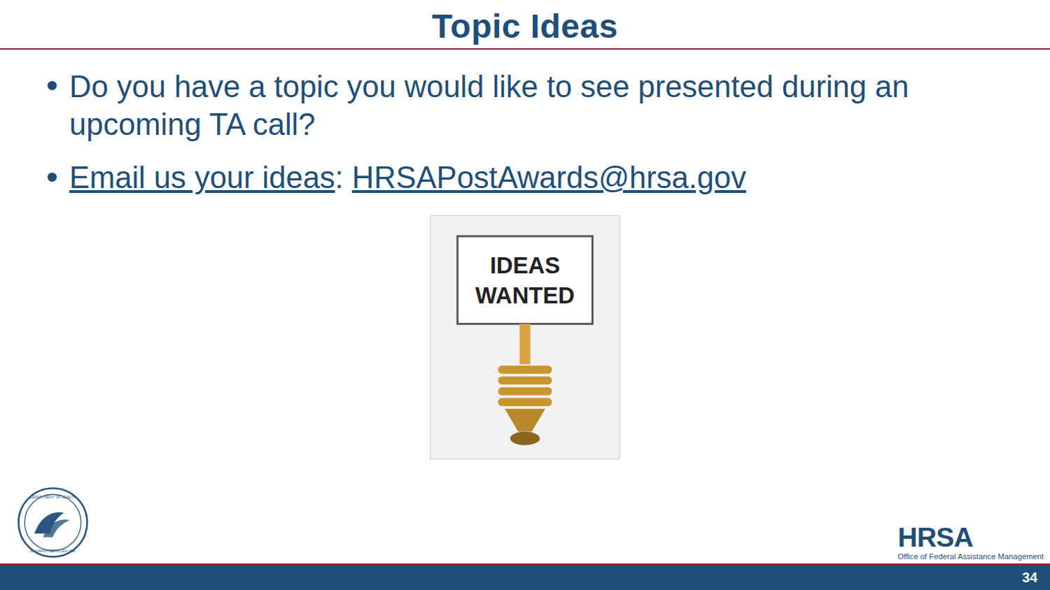Topic Ideas
Do you have a topic you would like to see presented during an upcoming TA call?
Email us your ideas: HRSAPostAwards@hrsa.gov
IDEAS WANTED
DEPARTMENT OF HEALTH & HUMAN SERVICES USA
HRSA
Office of Federal Assistance Management
34